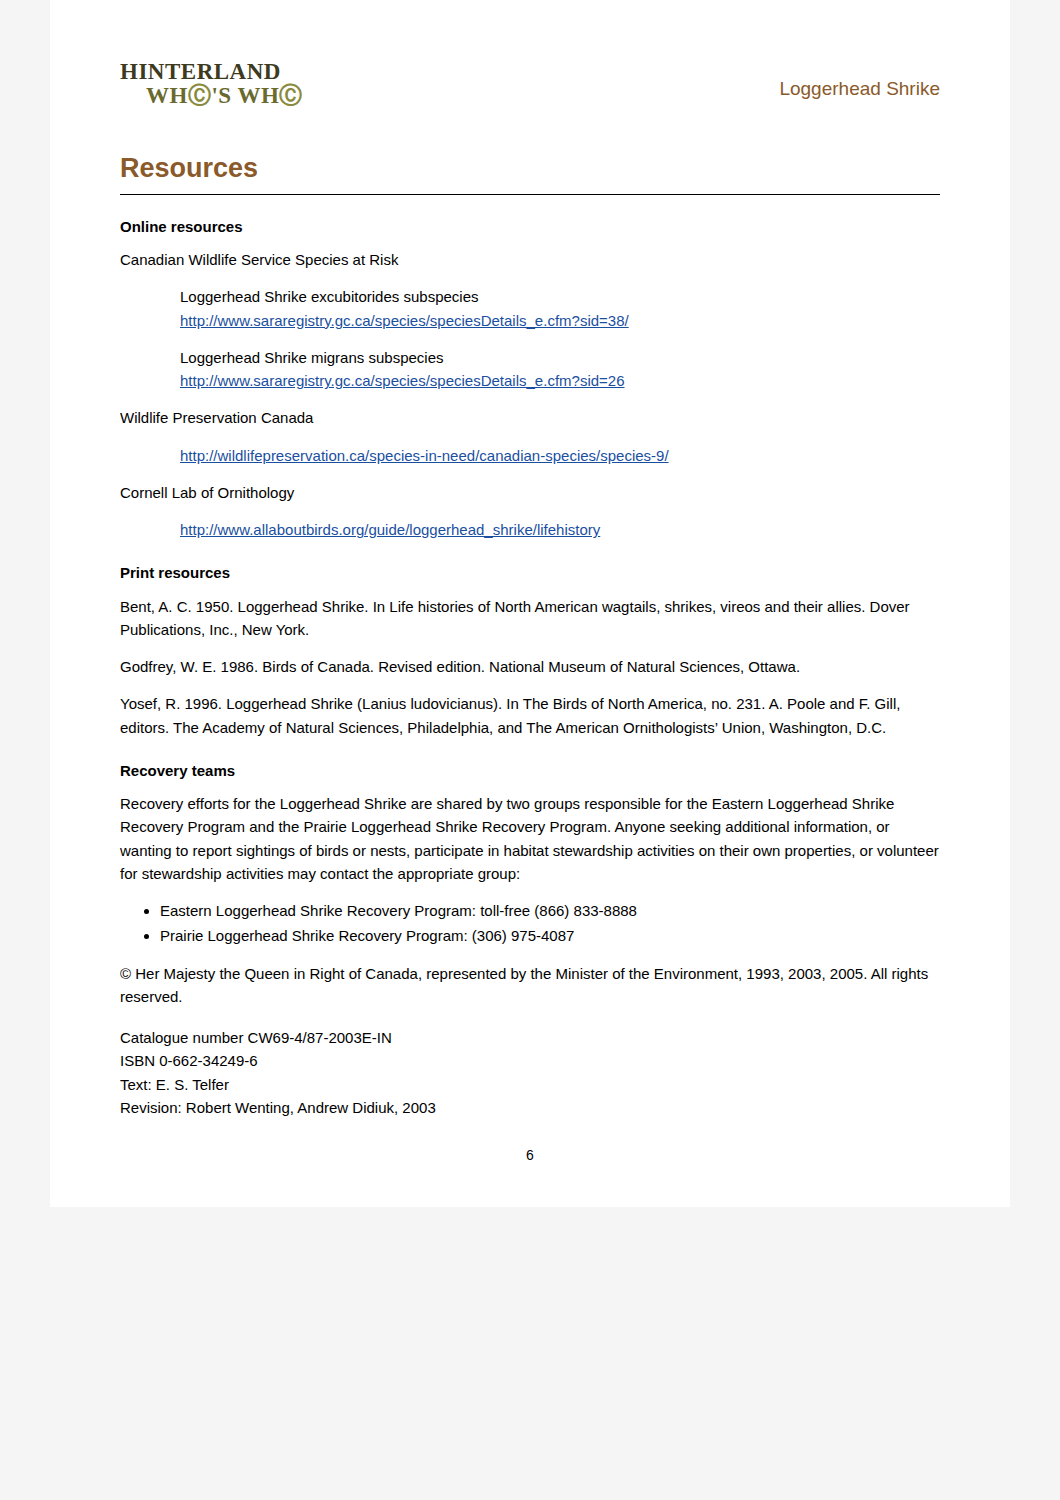HINTERLAND WHⒸ'S WHⒸ
Loggerhead Shrike
Resources
Online resources
Canadian Wildlife Service Species at Risk
Loggerhead Shrike excubitorides subspecies
http://www.sararegistry.gc.ca/species/speciesDetails_e.cfm?sid=38/
Loggerhead Shrike migrans subspecies
http://www.sararegistry.gc.ca/species/speciesDetails_e.cfm?sid=26
Wildlife Preservation Canada
http://wildlifepreservation.ca/species-in-need/canadian-species/species-9/
Cornell Lab of Ornithology
http://www.allaboutbirds.org/guide/loggerhead_shrike/lifehistory
Print resources
Bent, A. C. 1950. Loggerhead Shrike. In Life histories of North American wagtails, shrikes, vireos and their allies. Dover Publications, Inc., New York.
Godfrey, W. E. 1986. Birds of Canada. Revised edition. National Museum of Natural Sciences, Ottawa.
Yosef, R. 1996. Loggerhead Shrike (Lanius ludovicianus). In The Birds of North America, no. 231. A. Poole and F. Gill, editors. The Academy of Natural Sciences, Philadelphia, and The American Ornithologists’ Union, Washington, D.C.
Recovery teams
Recovery efforts for the Loggerhead Shrike are shared by two groups responsible for the Eastern Loggerhead Shrike Recovery Program and the Prairie Loggerhead Shrike Recovery Program. Anyone seeking additional information, or wanting to report sightings of birds or nests, participate in habitat stewardship activities on their own properties, or volunteer for stewardship activities may contact the appropriate group:
Eastern Loggerhead Shrike Recovery Program: toll-free (866) 833-8888
Prairie Loggerhead Shrike Recovery Program: (306) 975-4087
© Her Majesty the Queen in Right of Canada, represented by the Minister of the Environment, 1993, 2003, 2005. All rights reserved.
Catalogue number CW69-4/87-2003E-IN
ISBN 0-662-34249-6
Text: E. S. Telfer
Revision: Robert Wenting, Andrew Didiuk, 2003
6